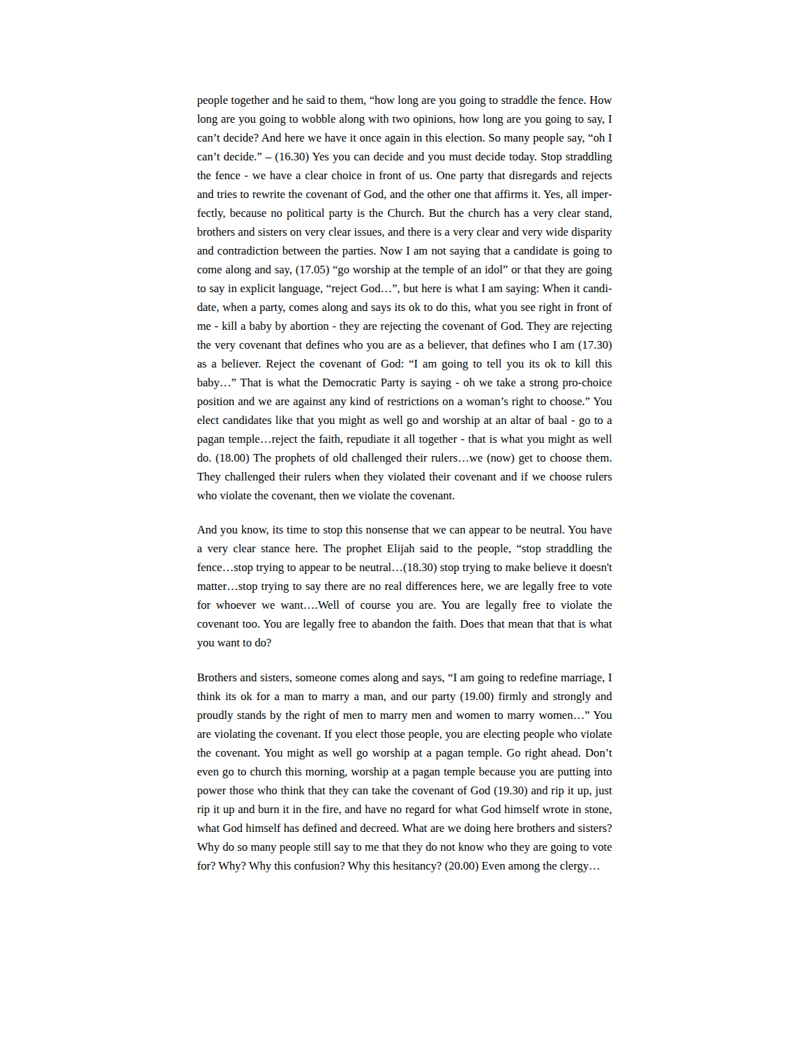people together and he said to them, “how long are you going to straddle the fence. How long are you going to wobble along with two opinions, how long are you going to say, I can’t decide? And here we have it once again in this election. So many people say, “oh I can’t decide.” – (16.30) Yes you can decide and you must decide today. Stop straddling the fence - we have a clear choice in front of us. One party that disregards and rejects and tries to rewrite the covenant of God, and the other one that affirms it. Yes, all imperfectly, because no political party is the Church. But the church has a very clear stand, brothers and sisters on very clear issues, and there is a very clear and very wide disparity and contradiction between the parties. Now I am not saying that a candidate is going to come along and say, (17.05) “go worship at the temple of an idol” or that they are going to say in explicit language, “reject God…”, but here is what I am saying: When it candidate, when a party, comes along and says its ok to do this, what you see right in front of me - kill a baby by abortion - they are rejecting the covenant of God. They are rejecting the very covenant that defines who you are as a believer, that defines who I am (17.30) as a believer. Reject the covenant of God: “I am going to tell you its ok to kill this baby…” That is what the Democratic Party is saying - oh we take a strong pro-choice position and we are against any kind of restrictions on a woman’s right to choose.” You elect candidates like that you might as well go and worship at an altar of baal - go to a pagan temple…reject the faith, repudiate it all together - that is what you might as well do. (18.00) The prophets of old challenged their rulers…we (now) get to choose them. They challenged their rulers when they violated their covenant and if we choose rulers who violate the covenant, then we violate the covenant.
And you know, its time to stop this nonsense that we can appear to be neutral. You have a very clear stance here. The prophet Elijah said to the people, “stop straddling the fence…stop trying to appear to be neutral…(18.30) stop trying to make believe it doesn't matter…stop trying to say there are no real differences here, we are legally free to vote for whoever we want….Well of course you are. You are legally free to violate the covenant too. You are legally free to abandon the faith. Does that mean that that is what you want to do?
Brothers and sisters, someone comes along and says, “I am going to redefine marriage, I think its ok for a man to marry a man, and our party (19.00) firmly and strongly and proudly stands by the right of men to marry men and women to marry women…” You are violating the covenant. If you elect those people, you are electing people who violate the covenant. You might as well go worship at a pagan temple. Go right ahead. Don’t even go to church this morning, worship at a pagan temple because you are putting into power those who think that they can take the covenant of God (19.30) and rip it up, just rip it up and burn it in the fire, and have no regard for what God himself wrote in stone, what God himself has defined and decreed. What are we doing here brothers and sisters? Why do so many people still say to me that they do not know who they are going to vote for? Why? Why this confusion? Why this hesitancy? (20.00) Even among the clergy…